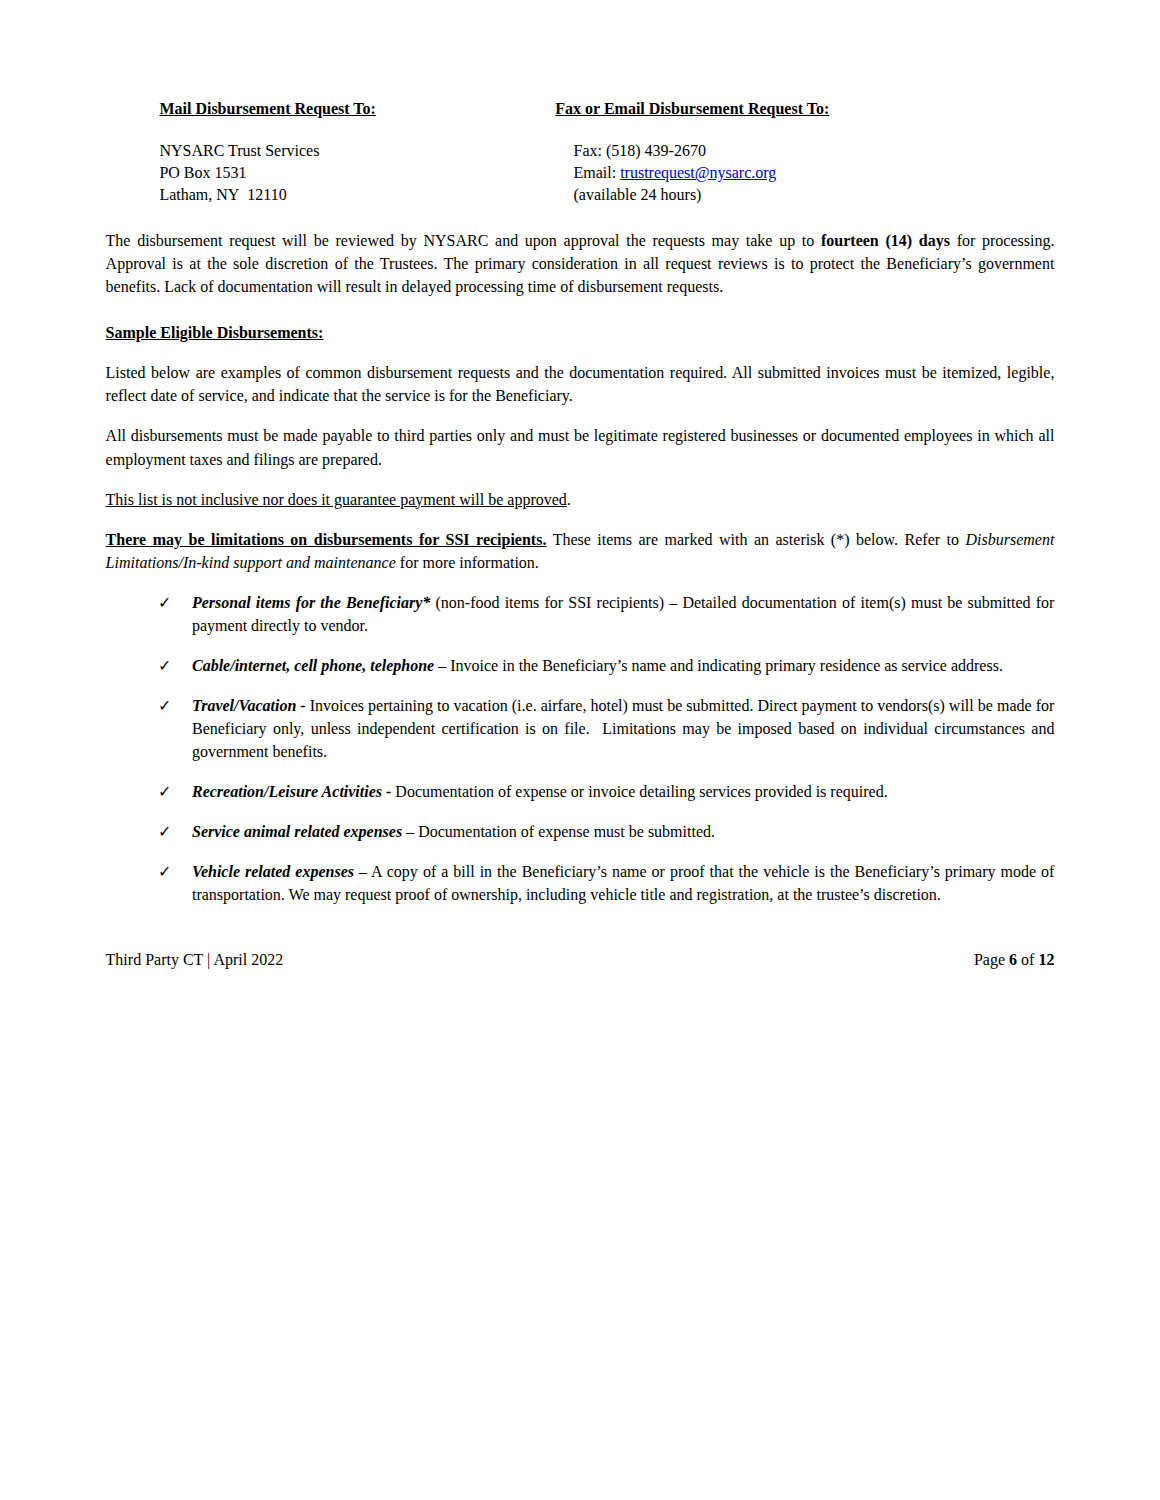| Mail Disbursement Request To: | Fax or Email Disbursement Request To: |
| --- | --- |
| NYSARC Trust Services PO Box 1531 Latham, NY 12110 | Fax: (518) 439-2670 Email: trustrequest@nysarc.org (available 24 hours) |
The disbursement request will be reviewed by NYSARC and upon approval the requests may take up to fourteen (14) days for processing. Approval is at the sole discretion of the Trustees. The primary consideration in all request reviews is to protect the Beneficiary’s government benefits. Lack of documentation will result in delayed processing time of disbursement requests.
Sample Eligible Disbursements:
Listed below are examples of common disbursement requests and the documentation required. All submitted invoices must be itemized, legible, reflect date of service, and indicate that the service is for the Beneficiary.
All disbursements must be made payable to third parties only and must be legitimate registered businesses or documented employees in which all employment taxes and filings are prepared.
This list is not inclusive nor does it guarantee payment will be approved.
There may be limitations on disbursements for SSI recipients. These items are marked with an asterisk (*) below. Refer to Disbursement Limitations/In-kind support and maintenance for more information.
Personal items for the Beneficiary* (non-food items for SSI recipients) – Detailed documentation of item(s) must be submitted for payment directly to vendor.
Cable/internet, cell phone, telephone – Invoice in the Beneficiary’s name and indicating primary residence as service address.
Travel/Vacation - Invoices pertaining to vacation (i.e. airfare, hotel) must be submitted. Direct payment to vendors(s) will be made for Beneficiary only, unless independent certification is on file. Limitations may be imposed based on individual circumstances and government benefits.
Recreation/Leisure Activities - Documentation of expense or invoice detailing services provided is required.
Service animal related expenses – Documentation of expense must be submitted.
Vehicle related expenses – A copy of a bill in the Beneficiary’s name or proof that the vehicle is the Beneficiary’s primary mode of transportation. We may request proof of ownership, including vehicle title and registration, at the trustee’s discretion.
Third Party CT | April 2022
Page 6 of 12